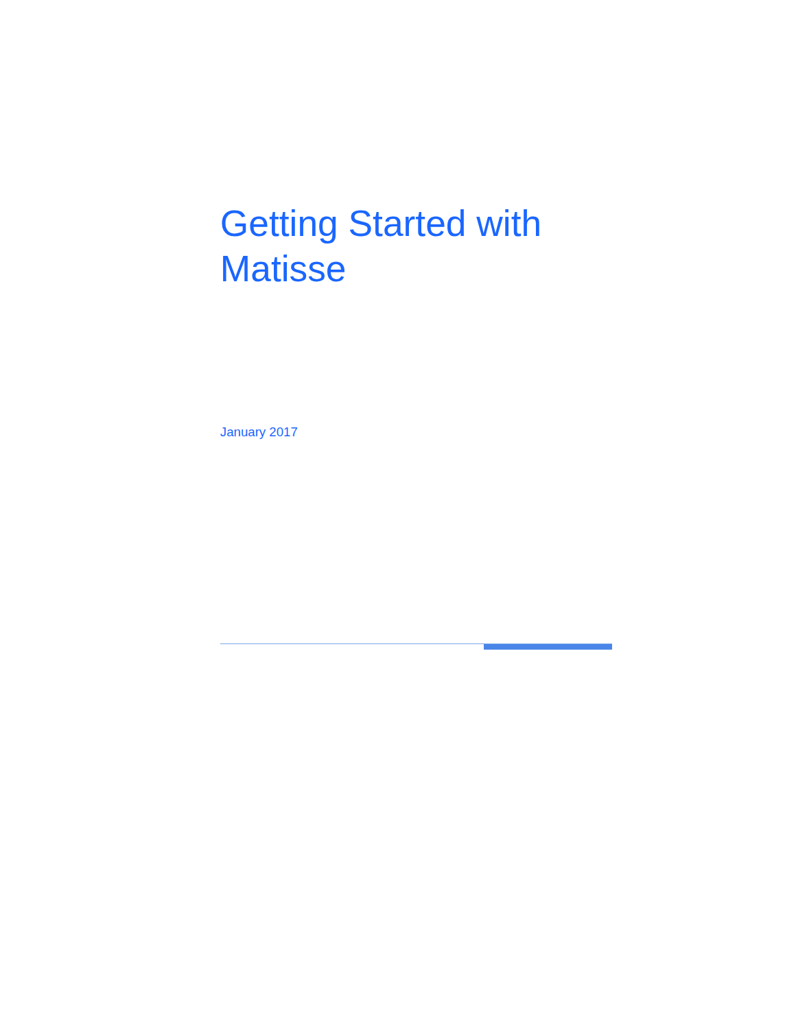Getting Started with Matisse
January 2017